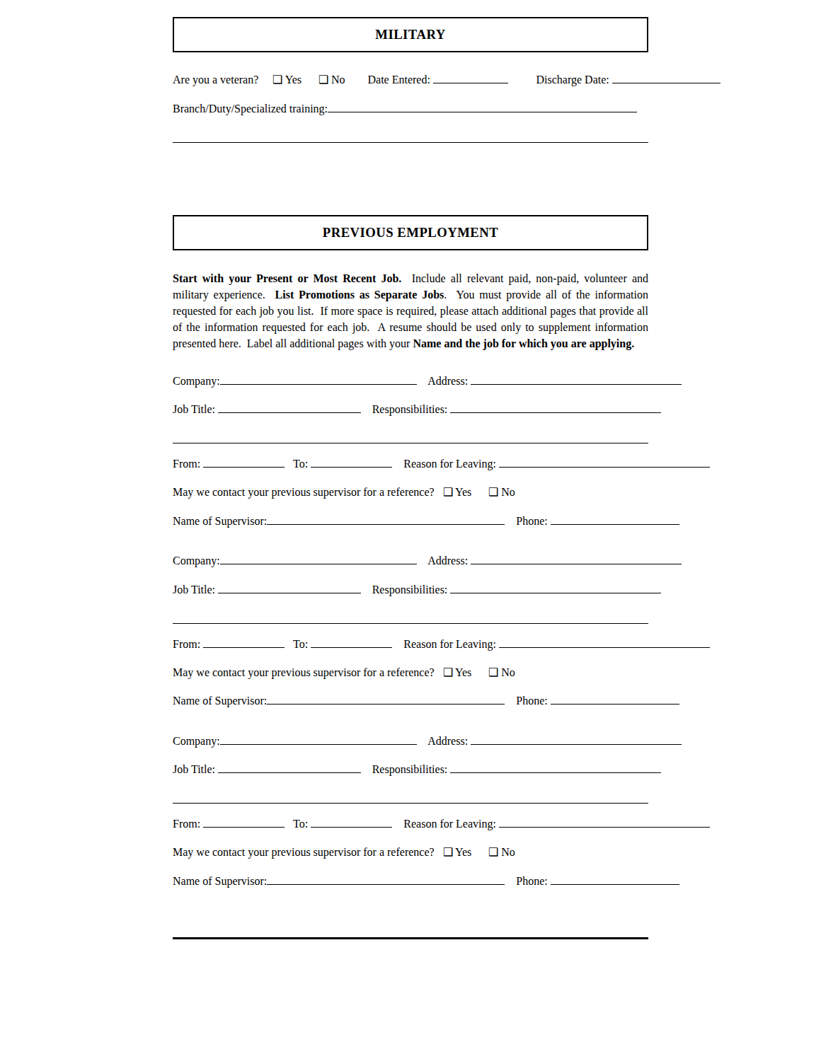MILITARY
Are you a veteran? ❑ Yes ❑ No Date Entered: Discharge Date:
Branch/Duty/Specialized training:
PREVIOUS EMPLOYMENT
Start with your Present or Most Recent Job. Include all relevant paid, non-paid, volunteer and military experience. List Promotions as Separate Jobs. You must provide all of the information requested for each job you list. If more space is required, please attach additional pages that provide all of the information requested for each job. A resume should be used only to supplement information presented here. Label all additional pages with your Name and the job for which you are applying.
Company: Address:
Job Title: Responsibilities:
From: To: Reason for Leaving:
May we contact your previous supervisor for a reference? ❑ Yes ❑ No
Name of Supervisor: Phone:
Company: Address:
Job Title: Responsibilities:
From: To: Reason for Leaving:
May we contact your previous supervisor for a reference? ❑ Yes ❑ No
Name of Supervisor: Phone:
Company: Address:
Job Title: Responsibilities:
From: To: Reason for Leaving:
May we contact your previous supervisor for a reference? ❑ Yes ❑ No
Name of Supervisor: Phone: